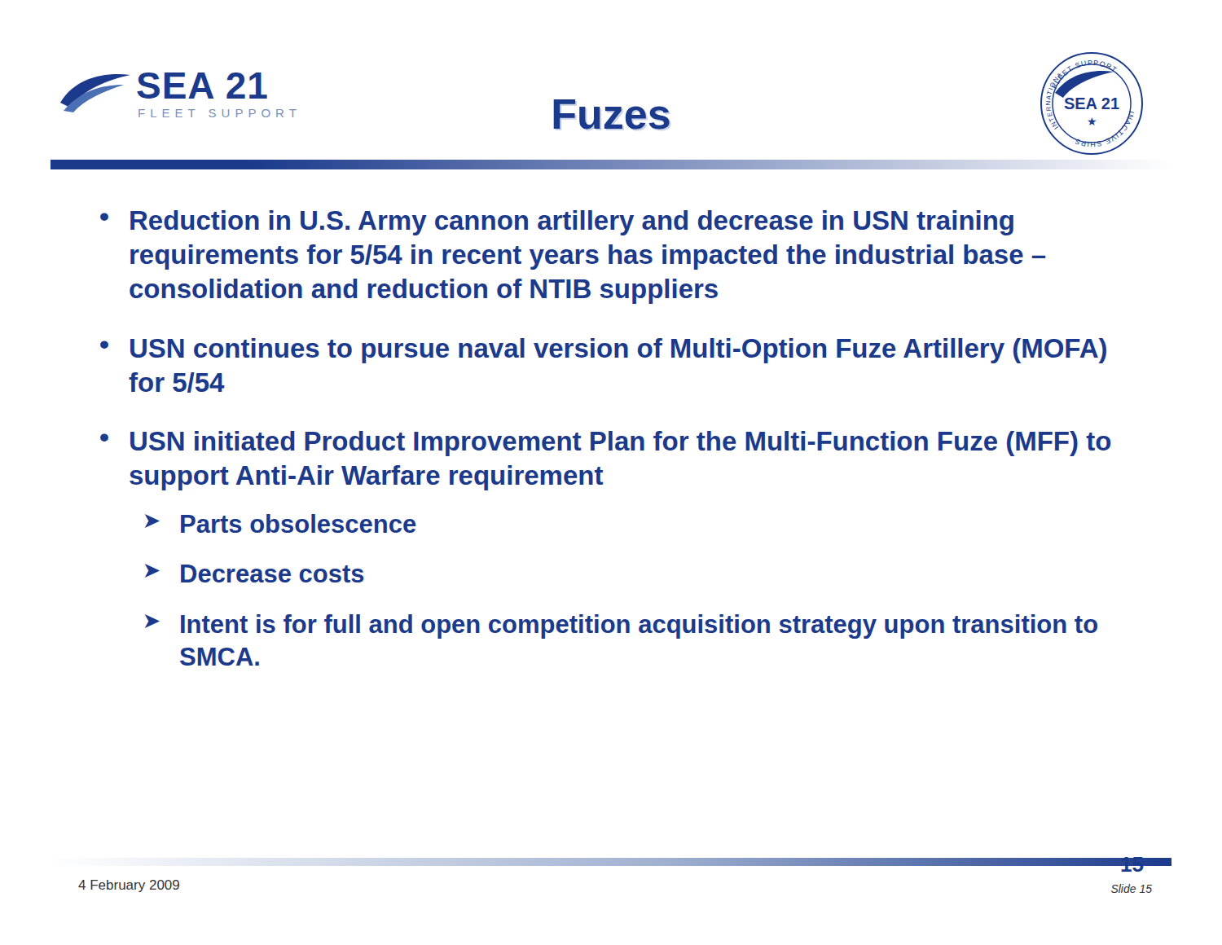SEA 21
FLEET SUPPORT
SEA 21 ★ FLEET SUPPORT INACTIVE SHIPS INTERNATIONAL
Fuzes
Reduction in U.S. Army cannon artillery and decrease in USN training requirements for 5/54 in recent years has impacted the industrial base – consolidation and reduction of NTIB suppliers
USN continues to pursue naval version of Multi-Option Fuze Artillery (MOFA) for 5/54
USN initiated Product Improvement Plan for the Multi-Function Fuze (MFF) to support Anti-Air Warfare requirement
Parts obsolescence
Decrease costs
Intent is for full and open competition acquisition strategy upon transition to SMCA.
4 February 2009
15
Slide 15